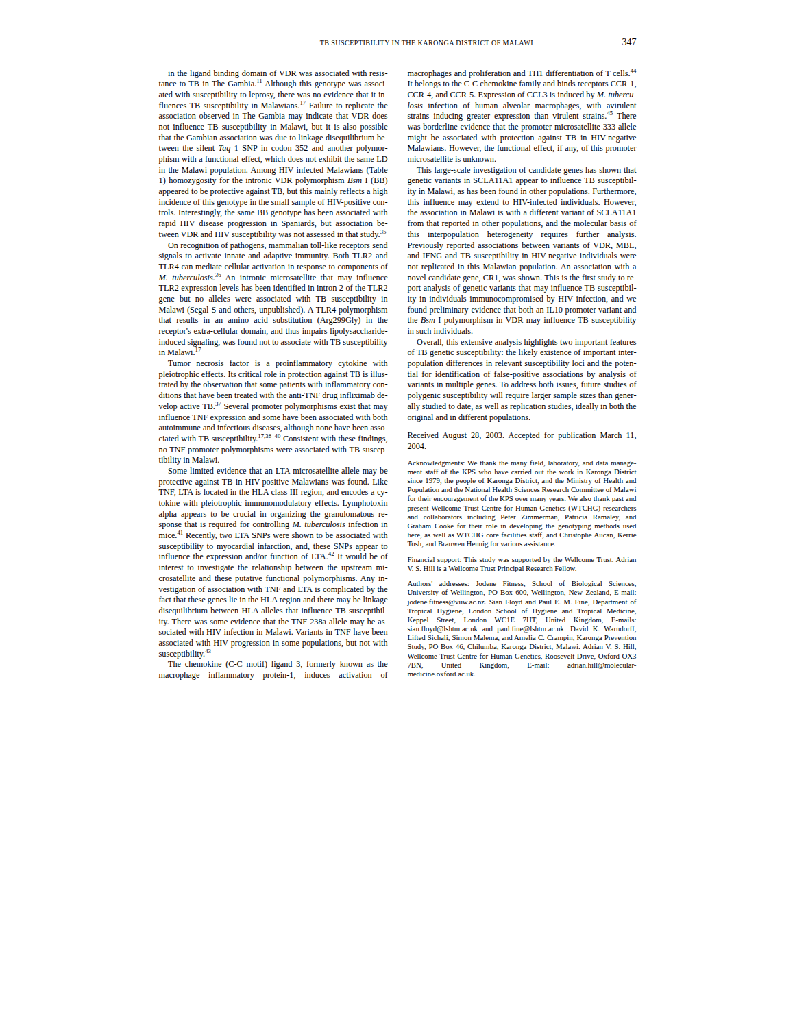TB SUSCEPTIBILITY IN THE KARONGA DISTRICT OF MALAWI
347
in the ligand binding domain of VDR was associated with resistance to TB in The Gambia.11 Although this genotype was associated with susceptibility to leprosy, there was no evidence that it influences TB susceptibility in Malawians.17 Failure to replicate the association observed in The Gambia may indicate that VDR does not influence TB susceptibility in Malawi, but it is also possible that the Gambian association was due to linkage disequilibrium between the silent Taq 1 SNP in codon 352 and another polymorphism with a functional effect, which does not exhibit the same LD in the Malawi population. Among HIV infected Malawians (Table 1) homozygosity for the intronic VDR polymorphism Bsm I (BB) appeared to be protective against TB, but this mainly reflects a high incidence of this genotype in the small sample of HIV-positive controls. Interestingly, the same BB genotype has been associated with rapid HIV disease progression in Spaniards, but association between VDR and HIV susceptibility was not assessed in that study.35
On recognition of pathogens, mammalian toll-like receptors send signals to activate innate and adaptive immunity. Both TLR2 and TLR4 can mediate cellular activation in response to components of M. tuberculosis.36 An intronic microsatellite that may influence TLR2 expression levels has been identified in intron 2 of the TLR2 gene but no alleles were associated with TB susceptibility in Malawi (Segal S and others, unpublished). A TLR4 polymorphism that results in an amino acid substitution (Arg299Gly) in the receptor's extra-cellular domain, and thus impairs lipolysaccharide-induced signaling, was found not to associate with TB susceptibility in Malawi.17
Tumor necrosis factor is a proinflammatory cytokine with pleiotrophic effects. Its critical role in protection against TB is illustrated by the observation that some patients with inflammatory conditions that have been treated with the anti-TNF drug infliximab develop active TB.37 Several promoter polymorphisms exist that may influence TNF expression and some have been associated with both autoimmune and infectious diseases, although none have been associated with TB susceptibility.17,38–40 Consistent with these findings, no TNF promoter polymorphisms were associated with TB susceptibility in Malawi.
Some limited evidence that an LTA microsatellite allele may be protective against TB in HIV-positive Malawians was found. Like TNF, LTA is located in the HLA class III region, and encodes a cytokine with pleiotrophic immunomodulatory effects. Lymphotoxin alpha appears to be crucial in organizing the granulomatous response that is required for controlling M. tuberculosis infection in mice.41 Recently, two LTA SNPs were shown to be associated with susceptibility to myocardial infarction, and, these SNPs appear to influence the expression and/or function of LTA.42 It would be of interest to investigate the relationship between the upstream microsatellite and these putative functional polymorphisms. Any investigation of association with TNF and LTA is complicated by the fact that these genes lie in the HLA region and there may be linkage disequilibrium between HLA alleles that influence TB susceptibility. There was some evidence that the TNF-238a allele may be associated with HIV infection in Malawi. Variants in TNF have been associated with HIV progression in some populations, but not with susceptibility.43
The chemokine (C-C motif) ligand 3, formerly known as the macrophage inflammatory protein-1, induces activation of macrophages and proliferation and TH1 differentiation of T cells.44 It belongs to the C-C chemokine family and binds receptors CCR-1, CCR-4, and CCR-5. Expression of CCL3 is induced by M. tuberculosis infection of human alveolar macrophages, with avirulent strains inducing greater expression than virulent strains.45 There was borderline evidence that the promoter microsatellite 333 allele might be associated with protection against TB in HIV-negative Malawians. However, the functional effect, if any, of this promoter microsatellite is unknown.
This large-scale investigation of candidate genes has shown that genetic variants in SCLA11A1 appear to influence TB susceptibility in Malawi, as has been found in other populations. Furthermore, this influence may extend to HIV-infected individuals. However, the association in Malawi is with a different variant of SCLA11A1 from that reported in other populations, and the molecular basis of this interpopulation heterogeneity requires further analysis. Previously reported associations between variants of VDR, MBL, and IFNG and TB susceptibility in HIV-negative individuals were not replicated in this Malawian population. An association with a novel candidate gene, CR1, was shown. This is the first study to report analysis of genetic variants that may influence TB susceptibility in individuals immunocompromised by HIV infection, and we found preliminary evidence that both an IL10 promoter variant and the Bsm I polymorphism in VDR may influence TB susceptibility in such individuals.
Overall, this extensive analysis highlights two important features of TB genetic susceptibility: the likely existence of important interpopulation differences in relevant susceptibility loci and the potential for identification of false-positive associations by analysis of variants in multiple genes. To address both issues, future studies of polygenic susceptibility will require larger sample sizes than generally studied to date, as well as replication studies, ideally in both the original and in different populations.
Received August 28, 2003. Accepted for publication March 11, 2004.
Acknowledgments: We thank the many field, laboratory, and data management staff of the KPS who have carried out the work in Karonga District since 1979, the people of Karonga District, and the Ministry of Health and Population and the National Health Sciences Research Committee of Malawi for their encouragement of the KPS over many years. We also thank past and present Wellcome Trust Centre for Human Genetics (WTCHG) researchers and collaborators including Peter Zimmerman, Patricia Ramaley, and Graham Cooke for their role in developing the genotyping methods used here, as well as WTCHG core facilities staff, and Christophe Aucan, Kerrie Tosh, and Branwen Hennig for various assistance.
Financial support: This study was supported by the Wellcome Trust. Adrian V. S. Hill is a Wellcome Trust Principal Research Fellow.
Authors' addresses: Jodene Fitness, School of Biological Sciences, University of Wellington, PO Box 600, Wellington, New Zealand, E-mail: jodene.fitness@vuw.ac.nz. Sian Floyd and Paul E. M. Fine, Department of Tropical Hygiene, London School of Hygiene and Tropical Medicine, Keppel Street, London WC1E 7HT, United Kingdom, E-mails: sian.floyd@lshtm.ac.uk and paul.fine@lshtm.ac.uk. David K. Warndorff, Lifted Sichali, Simon Malema, and Amelia C. Crampin, Karonga Prevention Study, PO Box 46, Chilumba, Karonga District, Malawi. Adrian V. S. Hill, Wellcome Trust Centre for Human Genetics, Roosevelt Drive, Oxford OX3 7BN, United Kingdom, E-mail: adrian.hill@molecular-medicine.oxford.ac.uk.